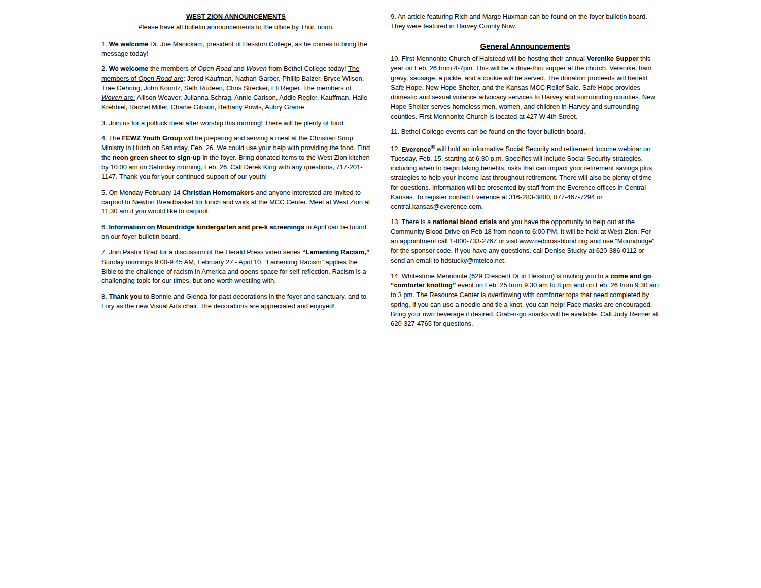WEST ZION ANNOUNCEMENTS
Please have all bulletin announcements to the office by Thur. noon.
1. We welcome Dr. Joe Manickam, president of Hesston College, as he comes to bring the message today!
2. We welcome the members of Open Road and Woven from Bethel College today! The members of Open Road are: Jerod Kaufman, Nathan Garber, Phillip Balzer, Bryce Wilson, Trae Gehring, John Koontz, Seth Rudeen, Chris Strecker, Eli Regier. The members of Woven are: Allison Weaver, Julianna Schrag, Annie Carlson, Addie Regier, Kauffman, Halle Krehbiel, Rachel Miller, Charlie Gibson, Bethany Powls, Aubry Grame
3. Join us for a potluck meal after worship this morning! There will be plenty of food.
4. The FEWZ Youth Group will be preparing and serving a meal at the Christian Soup Ministry in Hutch on Saturday, Feb. 26. We could use your help with providing the food. Find the neon green sheet to sign-up in the foyer. Bring donated items to the West Zion kitchen by 10:00 am on Saturday morning, Feb. 26. Call Derek King with any questions, 717-201-1147. Thank you for your continued support of our youth!
5. On Monday February 14 Christian Homemakers and anyone interested are invited to carpool to Newton Breadbasket for lunch and work at the MCC Center. Meet at West Zion at 11:30 am if you would like to carpool.
6. Information on Moundridge kindergarten and pre-k screenings in April can be found on our foyer bulletin board.
7. Join Pastor Brad for a discussion of the Herald Press video series “Lamenting Racism,” Sunday mornings 9:00-9:45 AM, February 27 - April 10. “Lamenting Racism” applies the Bible to the challenge of racism in America and opens space for self-reflection. Racism is a challenging topic for our times, but one worth wrestling with.
8. Thank you to Bonnie and Glenda for past decorations in the foyer and sanctuary, and to Lory as the new Visual Arts chair. The decorations are appreciated and enjoyed!
9. An article featuring Rich and Marge Huxman can be found on the foyer bulletin board. They were featured in Harvey County Now.
General Announcements
10. First Mennonite Church of Halstead will be hosting their annual Verenike Supper this year on Feb. 26 from 4-7pm. This will be a drive-thru supper at the church. Verenike, ham gravy, sausage, a pickle, and a cookie will be served. The donation proceeds will benefit Safe Hope, New Hope Shelter, and the Kansas MCC Relief Sale. Safe Hope provides domestic and sexual violence advocacy services to Harvey and surrounding counties. New Hope Shelter serves homeless men, women, and children in Harvey and surrounding counties. First Mennonite Church is located at 427 W 4th Street.
11. Bethel College events can be found on the foyer bulletin board.
12. Everence® will hold an informative Social Security and retirement income webinar on Tuesday, Feb. 15, starting at 6:30 p.m. Specifics will include Social Security strategies, including when to begin taking benefits, risks that can impact your retirement savings plus strategies to help your income last throughout retirement. There will also be plenty of time for questions. Information will be presented by staff from the Everence offices in Central Kansas. To register contact Everence at 316-283-3800, 877-467-7294 or central.kansas@everence.com.
13. There is a national blood crisis and you have the opportunity to help out at the Community Blood Drive on Feb 18 from noon to 6:00 PM. It will be held at West Zion. For an appointment call 1-800-733-2767 or visit www.redcrossblood.org and use "Moundridge" for the sponsor code. If you have any questions, call Denise Stucky at 620-386-0112 or send an email to hdstucky@mtelco.net.
14. Whitestone Mennonite (629 Crescent Dr in Hesston) is inviting you to a come and go “comforter knotting” event on Feb. 25 from 9:30 am to 8 pm and on Feb. 26 from 9:30 am to 3 pm. The Resource Center is overflowing with comforter tops that need completed by spring. If you can use a needle and tie a knot, you can help! Face masks are encouraged. Bring your own beverage if desired. Grab-n-go snacks will be available. Call Judy Reimer at 620-327-4765 for questions.